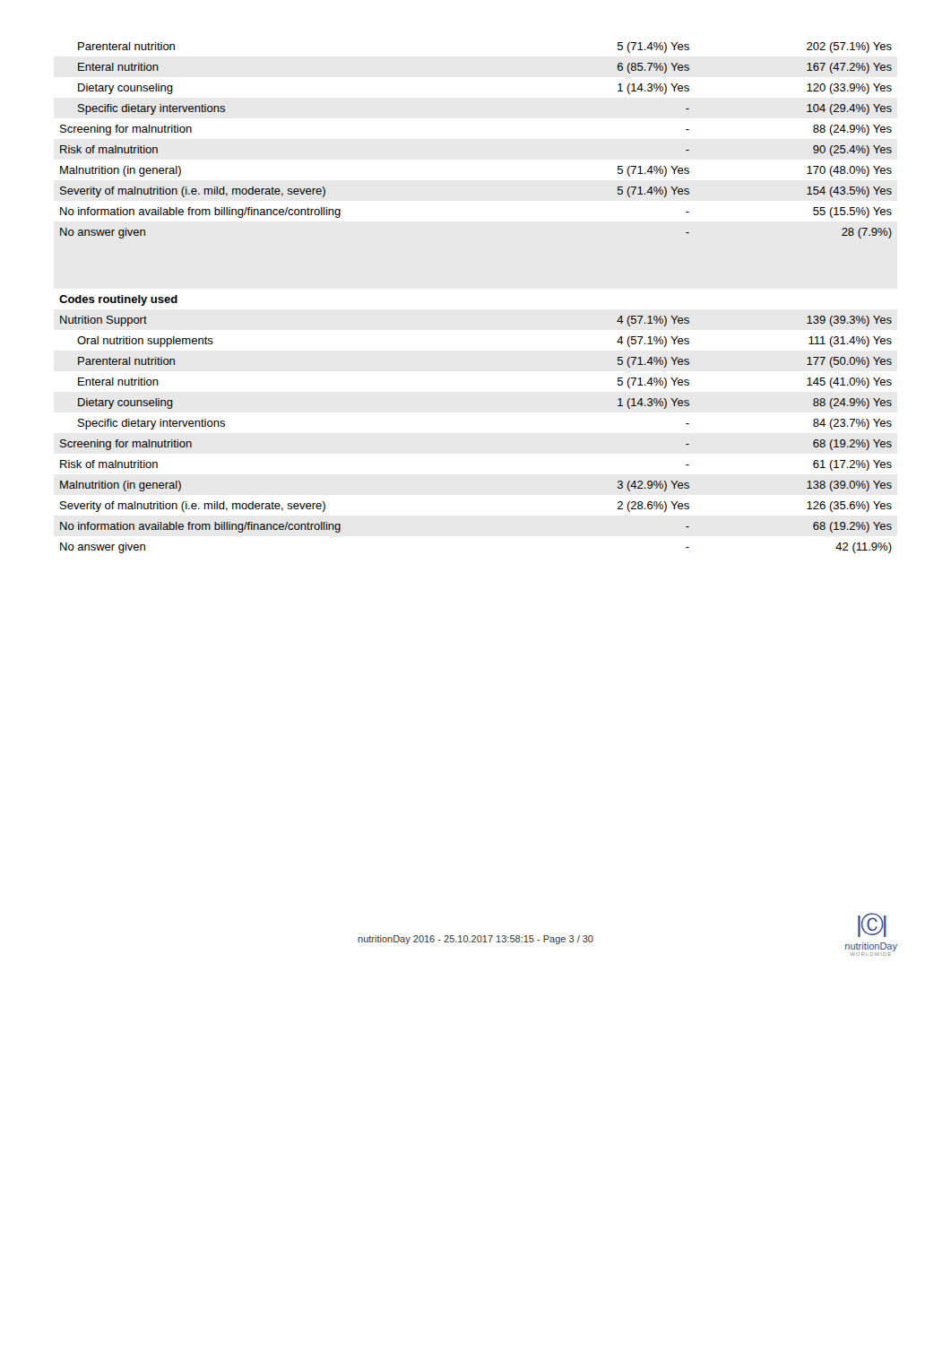| Parenteral nutrition | 5 (71.4%) Yes | 202 (57.1%) Yes |
| Enteral nutrition | 6 (85.7%) Yes | 167 (47.2%) Yes |
| Dietary counseling | 1 (14.3%) Yes | 120 (33.9%) Yes |
| Specific dietary interventions | - | 104 (29.4%) Yes |
| Screening for malnutrition | - | 88 (24.9%) Yes |
| Risk of malnutrition | - | 90 (25.4%) Yes |
| Malnutrition (in general) | 5 (71.4%) Yes | 170 (48.0%) Yes |
| Severity of malnutrition (i.e. mild, moderate, severe) | 5 (71.4%) Yes | 154 (43.5%) Yes |
| No information available from billing/finance/controlling | - | 55 (15.5%) Yes |
| No answer given | - | 28 (7.9%) |
| Codes routinely used | | |
| Nutrition Support | 4 (57.1%) Yes | 139 (39.3%) Yes |
| Oral nutrition supplements | 4 (57.1%) Yes | 111 (31.4%) Yes |
| Parenteral nutrition | 5 (71.4%) Yes | 177 (50.0%) Yes |
| Enteral nutrition | 5 (71.4%) Yes | 145 (41.0%) Yes |
| Dietary counseling | 1 (14.3%) Yes | 88 (24.9%) Yes |
| Specific dietary interventions | - | 84 (23.7%) Yes |
| Screening for malnutrition | - | 68 (19.2%) Yes |
| Risk of malnutrition | - | 61 (17.2%) Yes |
| Malnutrition (in general) | 3 (42.9%) Yes | 138 (39.0%) Yes |
| Severity of malnutrition (i.e. mild, moderate, severe) | 2 (28.6%) Yes | 126 (35.6%) Yes |
| No information available from billing/finance/controlling | - | 68 (19.2%) Yes |
| No answer given | - | 42 (11.9%) |
nutritionDay 2016 - 25.10.2017 13:58:15 - Page 3 / 30
|Ⓒ|
nutritionDay
WORLDWIDE